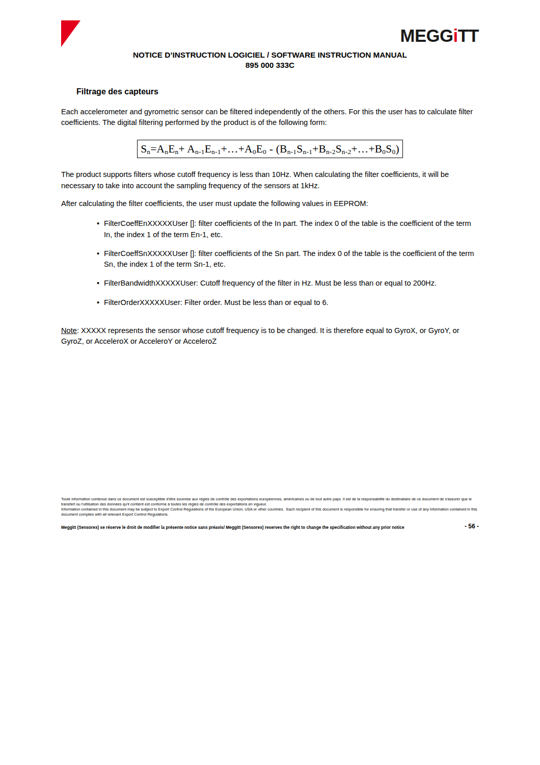MEGGi TT
NOTICE D’INSTRUCTION LOGICIEL / SOFTWARE INSTRUCTION MANUAL
895 000 333C
Filtrage des capteurs
Each accelerometer and gyrometric sensor can be filtered independently of the others. For this the user has to calculate filter coefficients. The digital filtering performed by the product is of the following form:
Sn=AnEn+ An-1En-1+…+A0E0 - (Bn-1Sn-1+Bn-2Sn-2+…+B0S0)
The product supports filters whose cutoff frequency is less than 10Hz. When calculating the filter coefficients, it will be necessary to take into account the sampling frequency of the sensors at 1kHz.
After calculating the filter coefficients, the user must update the following values in EEPROM:
FilterCoeffEnXXXXXUser []: filter coefficients of the In part. The index 0 of the table is the coefficient of the term In, the index 1 of the term En-1, etc.
FilterCoeffSnXXXXXUser []: filter coefficients of the Sn part. The index 0 of the table is the coefficient of the term Sn, the index 1 of the term Sn-1, etc.
FilterBandwidthXXXXXUser: Cutoff frequency of the filter in Hz. Must be less than or equal to 200Hz.
FilterOrderXXXXXUser: Filter order. Must be less than or equal to 6.
Note: XXXXX represents the sensor whose cutoff frequency is to be changed. It is therefore equal to GyroX, or GyroY, or GyroZ, or AcceleroX or AcceleroY or AcceleroZ
Toute information contenue dans ce document est susceptible d'être soumise aux règles de contrôle des exportations européennes, américaines ou de tout autre pays. Il est de la responsabilité du destinataire de ce document de s'assurer que le transfert ou l'utilisation des données qu'il contient est conforme à toutes les règles de contrôle des exportations en vigueur.
Information contained in this document may be subject to Export Control Regulations of the European Union, USA or other countries. Each recipient of this document is responsible for ensuring that transfer or use of any information contained in this document complies with all relevant Export Control Regulations.
Meggitt (Sensorex) se réserve le droit de modifier la présente notice sans préavis/ Meggitt (Sensorex) reserves the right to change the specification without any prior notice - 56 -